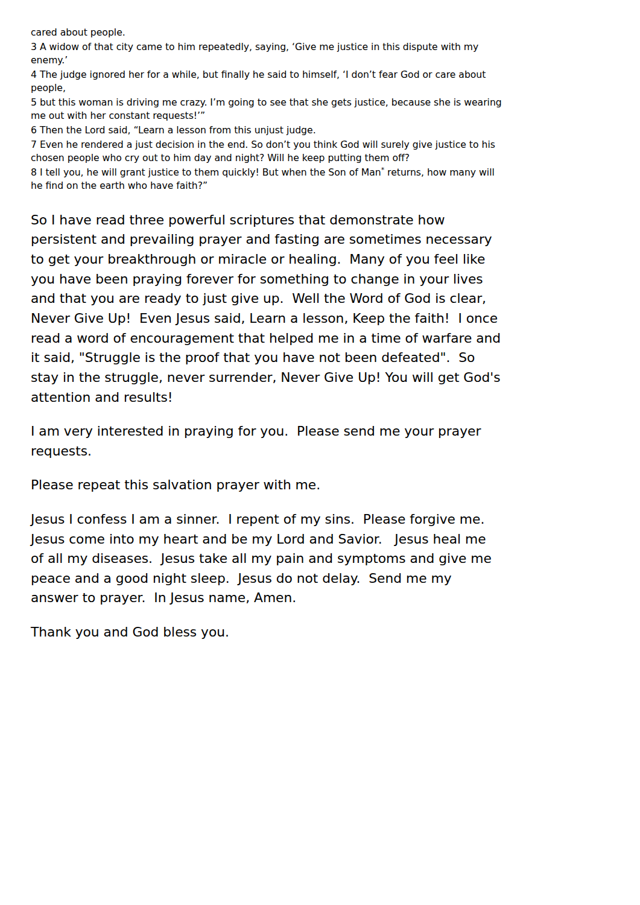cared about people.
3 A widow of that city came to him repeatedly, saying, ‘Give me justice in this dispute with my enemy.’
4 The judge ignored her for a while, but finally he said to himself, ‘I don’t fear God or care about people,
5 but this woman is driving me crazy. I’m going to see that she gets justice, because she is wearing me out with her constant requests!’”
6 Then the Lord said, “Learn a lesson from this unjust judge.
7 Even he rendered a just decision in the end. So don’t you think God will surely give justice to his chosen people who cry out to him day and night? Will he keep putting them off?
8 I tell you, he will grant justice to them quickly! But when the Son of Man* returns, how many will he find on the earth who have faith?”
So I have read three powerful scriptures that demonstrate how persistent and prevailing prayer and fasting are sometimes necessary to get your breakthrough or miracle or healing. Many of you feel like you have been praying forever for something to change in your lives and that you are ready to just give up. Well the Word of God is clear, Never Give Up! Even Jesus said, Learn a lesson, Keep the faith! I once read a word of encouragement that helped me in a time of warfare and it said, "Struggle is the proof that you have not been defeated". So stay in the struggle, never surrender, Never Give Up! You will get God's attention and results!
I am very interested in praying for you. Please send me your prayer requests.
Please repeat this salvation prayer with me.
Jesus I confess I am a sinner. I repent of my sins. Please forgive me. Jesus come into my heart and be my Lord and Savior. Jesus heal me of all my diseases. Jesus take all my pain and symptoms and give me peace and a good night sleep. Jesus do not delay. Send me my answer to prayer. In Jesus name, Amen.
Thank you and God bless you.